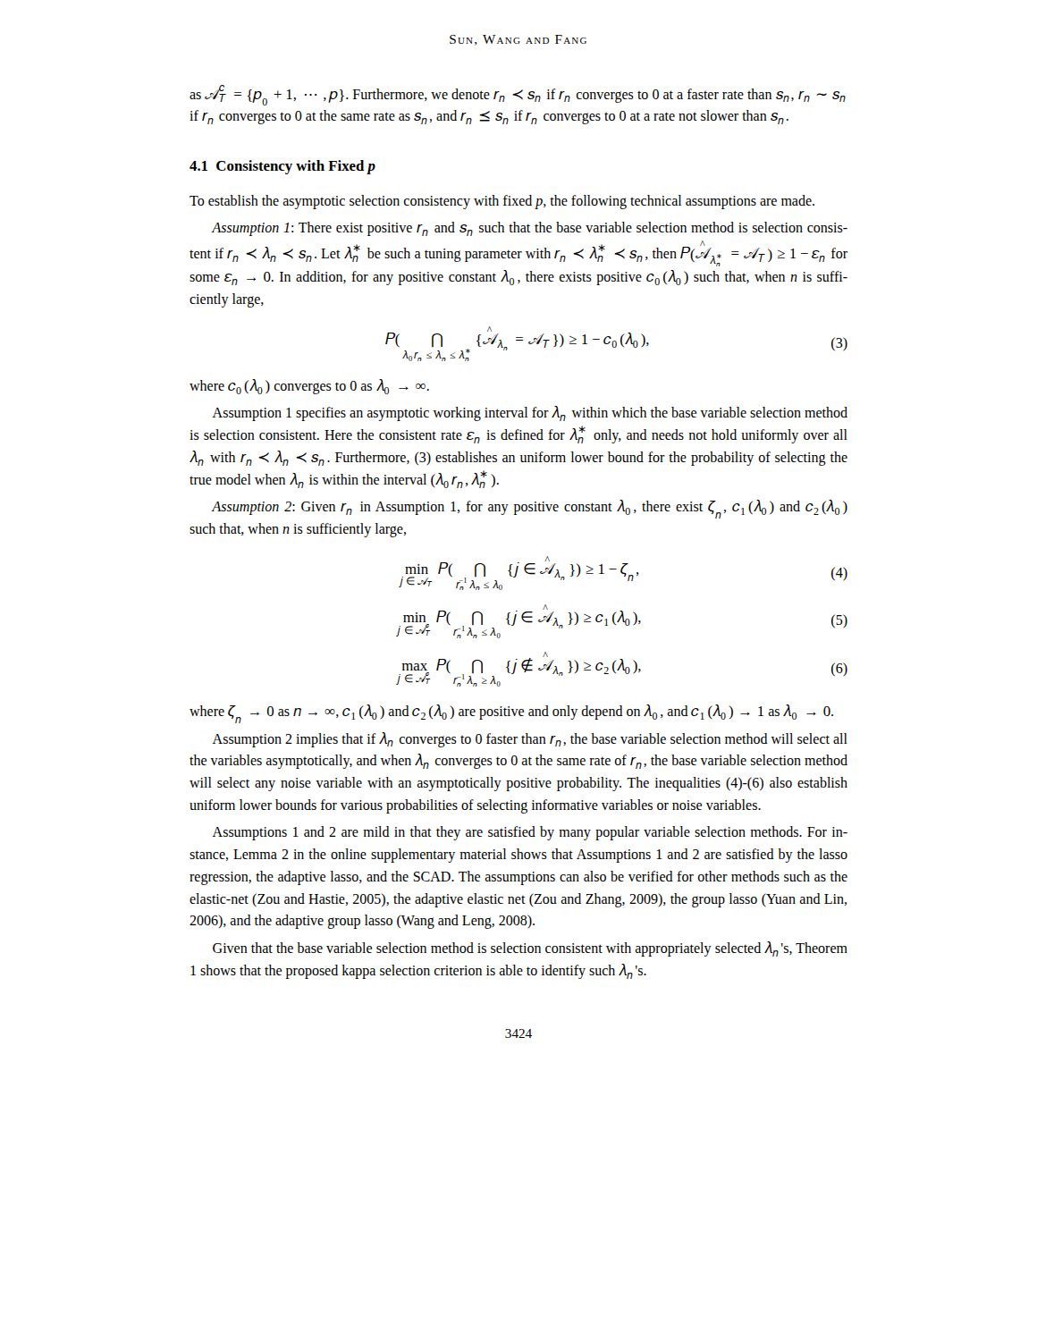Sun, Wang and Fang
as 𝒜Tc={p0+1,⋯,p}. Furthermore, we denote rn≺sn if rn converges to 0 at a faster rate than sn, rn∼sn if rn converges to 0 at the same rate as sn, and rn⪯sn if rn converges to 0 at a rate not slower than sn.
4.1 Consistency with Fixed p
To establish the asymptotic selection consistency with fixed p, the following technical assumptions are made.
Assumption 1: There exist positive rn and sn such that the base variable selection method is selection consistent if rn≺λn≺sn. Let λn∗ be such a tuning parameter with rn≺λn∗≺sn, then P(𝒜^λn∗=𝒜T)≥1−εn for some εn→0. In addition, for any positive constant λ0, there exists positive c0(λ0) such that, when n is sufficiently large,
P( ⋂ λ0rn≤λn≤λn∗ {𝒜^λn=𝒜T} ) ≥1−c0(λ0), (3)
where c0(λ0) converges to 0 as λ0→∞.
Assumption 1 specifies an asymptotic working interval for λn within which the base variable selection method is selection consistent. Here the consistent rate εn is defined for λn∗ only, and needs not hold uniformly over all λn with rn≺λn≺sn. Furthermore, (3) establishes an uniform lower bound for the probability of selecting the true model when λn is within the interval (λ0rn,λn∗).
Assumption 2: Given rn in Assumption 1, for any positive constant λ0, there exist ζn, c1(λ0) and c2(λ0) such that, when n is sufficiently large,
minj∈𝒜T P( ⋂rn−1λn≤λ0 {j∈𝒜^λn} ) ≥1−ζn, (4)
minj∈𝒜Tc P( ⋂rn−1λn≤λ0 {j∈𝒜^λn} ) ≥c1(λ0), (5)
maxj∈𝒜Tc P( ⋂rn−1λn≥λ0 {j∉𝒜^λn} ) ≥c2(λ0), (6)
where ζn→0 as n→∞, c1(λ0) and c2(λ0) are positive and only depend on λ0, and c1(λ0)→1 as λ0→0.
Assumption 2 implies that if λn converges to 0 faster than rn, the base variable selection method will select all the variables asymptotically, and when λn converges to 0 at the same rate of rn, the base variable selection method will select any noise variable with an asymptotically positive probability. The inequalities (4)-(6) also establish uniform lower bounds for various probabilities of selecting informative variables or noise variables.
Assumptions 1 and 2 are mild in that they are satisfied by many popular variable selection methods. For instance, Lemma 2 in the online supplementary material shows that Assumptions 1 and 2 are satisfied by the lasso regression, the adaptive lasso, and the SCAD. The assumptions can also be verified for other methods such as the elastic-net (Zou and Hastie, 2005), the adaptive elastic net (Zou and Zhang, 2009), the group lasso (Yuan and Lin, 2006), and the adaptive group lasso (Wang and Leng, 2008).
Given that the base variable selection method is selection consistent with appropriately selected λn's, Theorem 1 shows that the proposed kappa selection criterion is able to identify such λn's.
3424